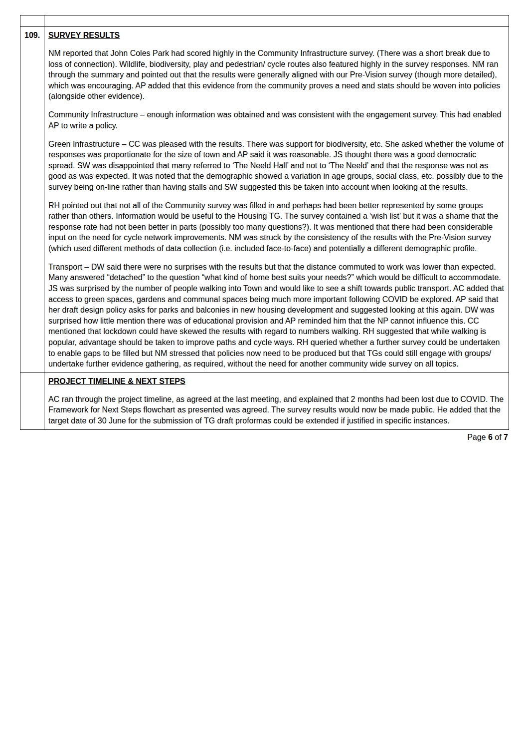| 109. | Survey Results NM reported that John Coles Park had scored highly in the Community Infrastructure survey. (There was a short break due to loss of connection). Wildlife, biodiversity, play and pedestrian/ cycle routes also featured highly in the survey responses. NM ran through the summary and pointed out that the results were generally aligned with our Pre-Vision survey (though more detailed), which was encouraging. AP added that this evidence from the community proves a need and stats should be woven into policies (alongside other evidence). Community Infrastructure – enough information was obtained and was consistent with the engagement survey. This had enabled AP to write a policy. Green Infrastructure – CC was pleased with the results. There was support for biodiversity, etc. She asked whether the volume of responses was proportionate for the size of town and AP said it was reasonable. JS thought there was a good democratic spread. SW was disappointed that many referred to ‘The Neeld Hall’ and not to ‘The Neeld’ and that the response was not as good as was expected. It was noted that the demographic showed a variation in age groups, social class, etc. possibly due to the survey being on-line rather than having stalls and SW suggested this be taken into account when looking at the results. RH pointed out that not all of the Community survey was filled in and perhaps had been better represented by some groups rather than others. Information would be useful to the Housing TG. The survey contained a ‘wish list’ but it was a shame that the response rate had not been better in parts (possibly too many questions?). It was mentioned that there had been considerable input on the need for cycle network improvements. NM was struck by the consistency of the results with the Pre-Vision survey (which used different methods of data collection (i.e. included face-to-face) and potentially a different demographic profile. Transport – DW said there were no surprises with the results but that the distance commuted to work was lower than expected. Many answered “detached” to the question “what kind of home best suits your needs?” which would be difficult to accommodate. JS was surprised by the number of people walking into Town and would like to see a shift towards public transport. AC added that access to green spaces, gardens and communal spaces being much more important following COVID be explored. AP said that her draft design policy asks for parks and balconies in new housing development and suggested looking at this again. DW was surprised how little mention there was of educational provision and AP reminded him that the NP cannot influence this. CC mentioned that lockdown could have skewed the results with regard to numbers walking. RH suggested that while walking is popular, advantage should be taken to improve paths and cycle ways. RH queried whether a further survey could be undertaken to enable gaps to be filled but NM stressed that policies now need to be produced but that TGs could still engage with groups/ undertake further evidence gathering, as required, without the need for another community wide survey on all topics. |
| | Project Timeline & Next Steps AC ran through the project timeline, as agreed at the last meeting, and explained that 2 months had been lost due to COVID. The Framework for Next Steps flowchart as presented was agreed. The survey results would now be made public. He added that the target date of 30 June for the submission of TG draft proformas could be extended if justified in specific instances. |
Page 6 of 7